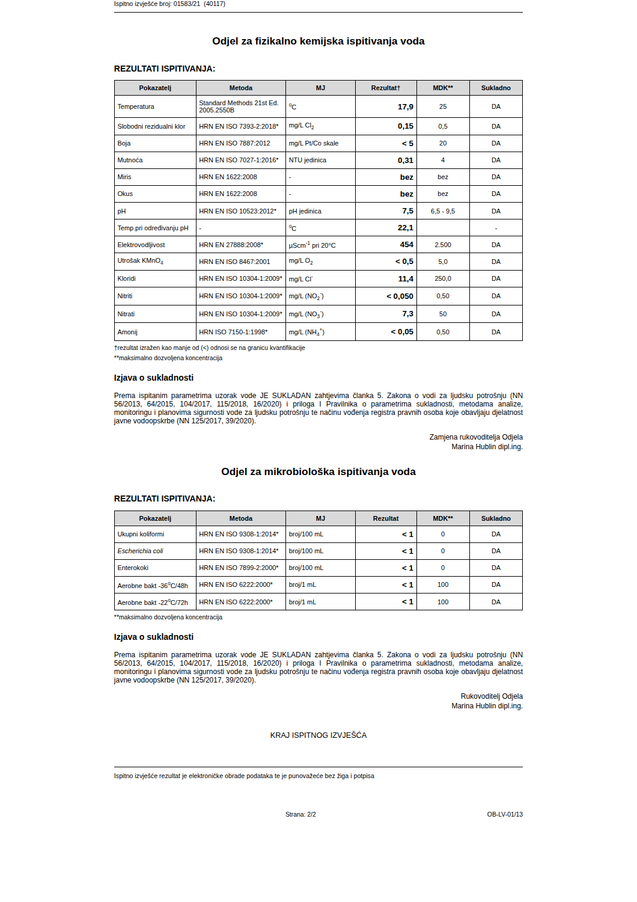Ispitno izvješće broj: 01583/21 (40117)
Odjel za fizikalno kemijska ispitivanja voda
REZULTATI ISPITIVANJA:
| Pokazatelj | Metoda | MJ | Rezultat† | MDK** | Sukladno |
| --- | --- | --- | --- | --- | --- |
| Temperatura | Standard Methods 21st Ed. 2005.2550B | o C | 17,9 | 25 | DA |
| Slobodni rezidualni klor | HRN EN ISO 7393-2:2018* | mg/L Cl 2 | 0,15 | 0,5 | DA |
| Boja | HRN EN ISO 7887:2012 | mg/L Pt/Co skale | < 5 | 20 | DA |
| Mutnoća | HRN EN ISO 7027-1:2016* | NTU jedinica | 0,31 | 4 | DA |
| Miris | HRN EN 1622:2008 | - | bez | bez | DA |
| Okus | HRN EN 1622:2008 | - | bez | bez | DA |
| pH | HRN EN ISO 10523:2012* | pH jedinica | 7,5 | 6,5 - 9,5 | DA |
| Temp.pri određivanju pH | - | o C | 22,1 | | - |
| Elektrovodljivost | HRN EN 27888:2008* | µScm -1 pri 20°C | 454 | 2.500 | DA |
| Utrošak KMnO 4 | HRN EN ISO 8467:2001 | mg/L O 2 | < 0,5 | 5,0 | DA |
| Kloridi | HRN EN ISO 10304-1:2009* | mg/L Cl - | 11,4 | 250,0 | DA |
| Nitriti | HRN EN ISO 10304-1:2009* | mg/L (NO 2 - ) | < 0,050 | 0,50 | DA |
| Nitrati | HRN EN ISO 10304-1:2009* | mg/L (NO 3 - ) | 7,3 | 50 | DA |
| Amonij | HRN ISO 7150-1:1998* | mg/L (NH 4 + ) | < 0,05 | 0,50 | DA |
†rezultat izražen kao manje od (<) odnosi se na granicu kvantifikacije
**maksimalno dozvoljena koncentracija
Izjava o sukladnosti
Prema ispitanim parametrima uzorak vode JE SUKLADAN zahtjevima članka 5. Zakona o vodi za ljudsku potrošnju (NN 56/2013, 64/2015, 104/2017, 115/2018, 16/2020) i priloga I Pravilnika o parametrima sukladnosti, metodama analize, monitoringu i planovima sigurnosti vode za ljudsku potrošnju te načinu vođenja registra pravnih osoba koje obavljaju djelatnost javne vodoopskrbe (NN 125/2017, 39/2020).
Zamjena rukovoditelja Odjela
Marina Hublin dipl.ing.
Odjel za mikrobiološka ispitivanja voda
REZULTATI ISPITIVANJA:
| Pokazatelj | Metoda | MJ | Rezultat | MDK** | Sukladno |
| --- | --- | --- | --- | --- | --- |
| Ukupni koliformi | HRN EN ISO 9308-1:2014* | broj/100 mL | < 1 | 0 | DA |
| Escherichia coli | HRN EN ISO 9308-1:2014* | broj/100 mL | < 1 | 0 | DA |
| Enterokoki | HRN EN ISO 7899-2:2000* | broj/100 mL | < 1 | 0 | DA |
| Aerobne bakt -36 o C/48h | HRN EN ISO 6222:2000* | broj/1 mL | < 1 | 100 | DA |
| Aerobne bakt -22 o C/72h | HRN EN ISO 6222:2000* | broj/1 mL | < 1 | 100 | DA |
**maksimalno dozvoljena koncentracija
Izjava o sukladnosti
Prema ispitanim parametrima uzorak vode JE SUKLADAN zahtjevima članka 5. Zakona o vodi za ljudsku potrošnju (NN 56/2013, 64/2015, 104/2017, 115/2018, 16/2020) i priloga I Pravilnika o parametrima sukladnosti, metodama analize, monitoringu i planovima sigurnosti vode za ljudsku potrošnju te načinu vođenja registra pravnih osoba koje obavljaju djelatnost javne vodoopskrbe (NN 125/2017, 39/2020).
Rukovoditelj Odjela
Marina Hublin dipl.ing.
KRAJ ISPITNOG IZVJEŠĆA
Ispitno izvješće rezultat je elektroničke obrade podataka te je punovažeće bez žiga i potpisa
Strana: 2/2 OB-LV-01/13